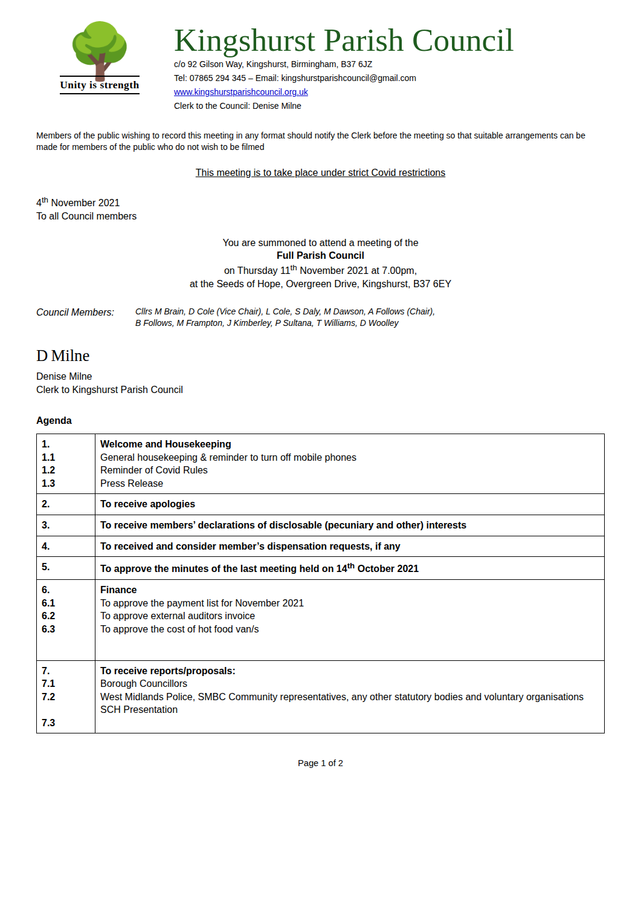🌳
Unity is strength
Kingshurst Parish Council
c/o 92 Gilson Way, Kingshurst, Birmingham, B37 6JZ
Tel: 07865 294 345 – Email: kingshurstparishcouncil@gmail.com
www.kingshurstparishcouncil.org.uk
Clerk to the Council: Denise Milne
Members of the public wishing to record this meeting in any format should notify the Clerk before the meeting so that suitable arrangements can be made for members of the public who do not wish to be filmed
This meeting is to take place under strict Covid restrictions
4th November 2021
To all Council members
You are summoned to attend a meeting of the
Full Parish Council on Thursday 11th November 2021 at 7.00pm,
at the Seeds of Hope, Overgreen Drive, Kingshurst, B37 6EY
Council Members:
Cllrs M Brain, D Cole (Vice Chair), L Cole, S Daly, M Dawson, A Follows (Chair),
B Follows, M Frampton, J Kimberley, P Sultana, T Williams, D Woolley
D Milne
Denise Milne
Clerk to Kingshurst Parish Council
Agenda
| 1. 1.1 1.2 1.3 | Welcome and Housekeeping General housekeeping & reminder to turn off mobile phones Reminder of Covid Rules Press Release |
| 2. | To receive apologies |
| 3. | To receive members’ declarations of disclosable (pecuniary and other) interests |
| 4. | To received and consider member’s dispensation requests, if any |
| 5. | To approve the minutes of the last meeting held on 14 th October 2021 |
| 6. 6.1 6.2 6.3 | Finance To approve the payment list for November 2021 To approve external auditors invoice To approve the cost of hot food van/s |
| 7. 7.1 7.2 7.3 | To receive reports/proposals: Borough Councillors West Midlands Police, SMBC Community representatives, any other statutory bodies and voluntary organisations SCH Presentation |
Page 1 of 2